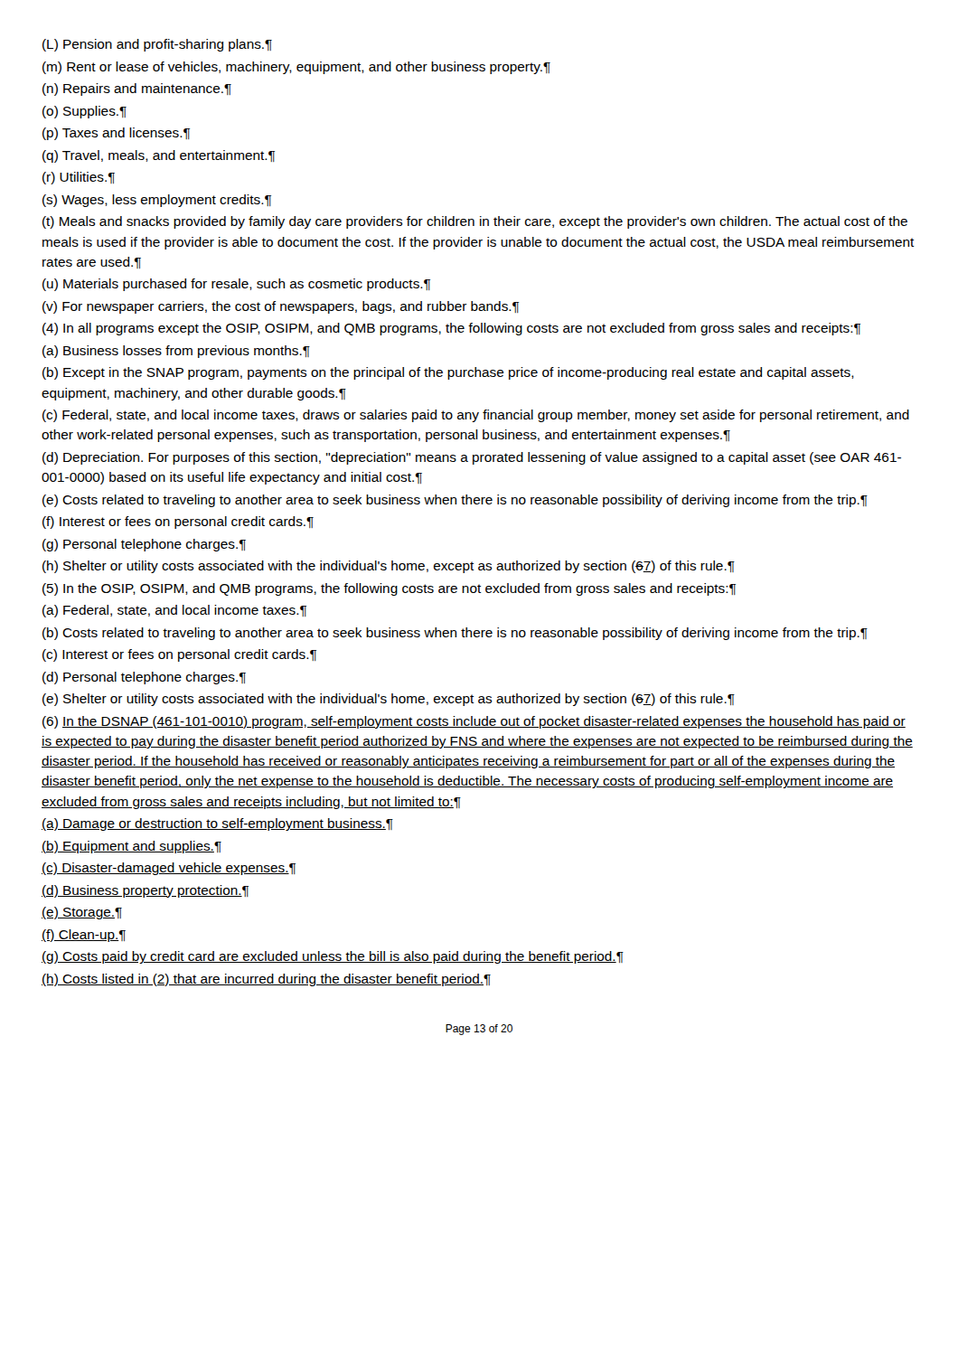(L) Pension and profit-sharing plans.¶
(m) Rent or lease of vehicles, machinery, equipment, and other business property.¶
(n) Repairs and maintenance.¶
(o) Supplies.¶
(p) Taxes and licenses.¶
(q) Travel, meals, and entertainment.¶
(r) Utilities.¶
(s) Wages, less employment credits.¶
(t) Meals and snacks provided by family day care providers for children in their care, except the provider's own children. The actual cost of the meals is used if the provider is able to document the cost. If the provider is unable to document the actual cost, the USDA meal reimbursement rates are used.¶
(u) Materials purchased for resale, such as cosmetic products.¶
(v) For newspaper carriers, the cost of newspapers, bags, and rubber bands.¶
(4) In all programs except the OSIP, OSIPM, and QMB programs, the following costs are not excluded from gross sales and receipts:¶
(a) Business losses from previous months.¶
(b) Except in the SNAP program, payments on the principal of the purchase price of income-producing real estate and capital assets, equipment, machinery, and other durable goods.¶
(c) Federal, state, and local income taxes, draws or salaries paid to any financial group member, money set aside for personal retirement, and other work-related personal expenses, such as transportation, personal business, and entertainment expenses.¶
(d) Depreciation. For purposes of this section, "depreciation" means a prorated lessening of value assigned to a capital asset (see OAR 461-001-0000) based on its useful life expectancy and initial cost.¶
(e) Costs related to traveling to another area to seek business when there is no reasonable possibility of deriving income from the trip.¶
(f) Interest or fees on personal credit cards.¶
(g) Personal telephone charges.¶
(h) Shelter or utility costs associated with the individual's home, except as authorized by section (67) of this rule.¶
(5) In the OSIP, OSIPM, and QMB programs, the following costs are not excluded from gross sales and receipts:¶
(a) Federal, state, and local income taxes.¶
(b) Costs related to traveling to another area to seek business when there is no reasonable possibility of deriving income from the trip.¶
(c) Interest or fees on personal credit cards.¶
(d) Personal telephone charges.¶
(e) Shelter or utility costs associated with the individual's home, except as authorized by section (67) of this rule.¶
(6) In the DSNAP (461-101-0010) program, self-employment costs include out of pocket disaster-related expenses the household has paid or is expected to pay during the disaster benefit period authorized by FNS and where the expenses are not expected to be reimbursed during the disaster period. If the household has received or reasonably anticipates receiving a reimbursement for part or all of the expenses during the disaster benefit period, only the net expense to the household is deductible. The necessary costs of producing self-employment income are excluded from gross sales and receipts including, but not limited to:¶
(a) Damage or destruction to self-employment business.¶
(b) Equipment and supplies.¶
(c) Disaster-damaged vehicle expenses.¶
(d) Business property protection.¶
(e) Storage.¶
(f) Clean-up.¶
(g) Costs paid by credit card are excluded unless the bill is also paid during the benefit period.¶
(h) Costs listed in (2) that are incurred during the disaster benefit period.¶
Page 13 of 20